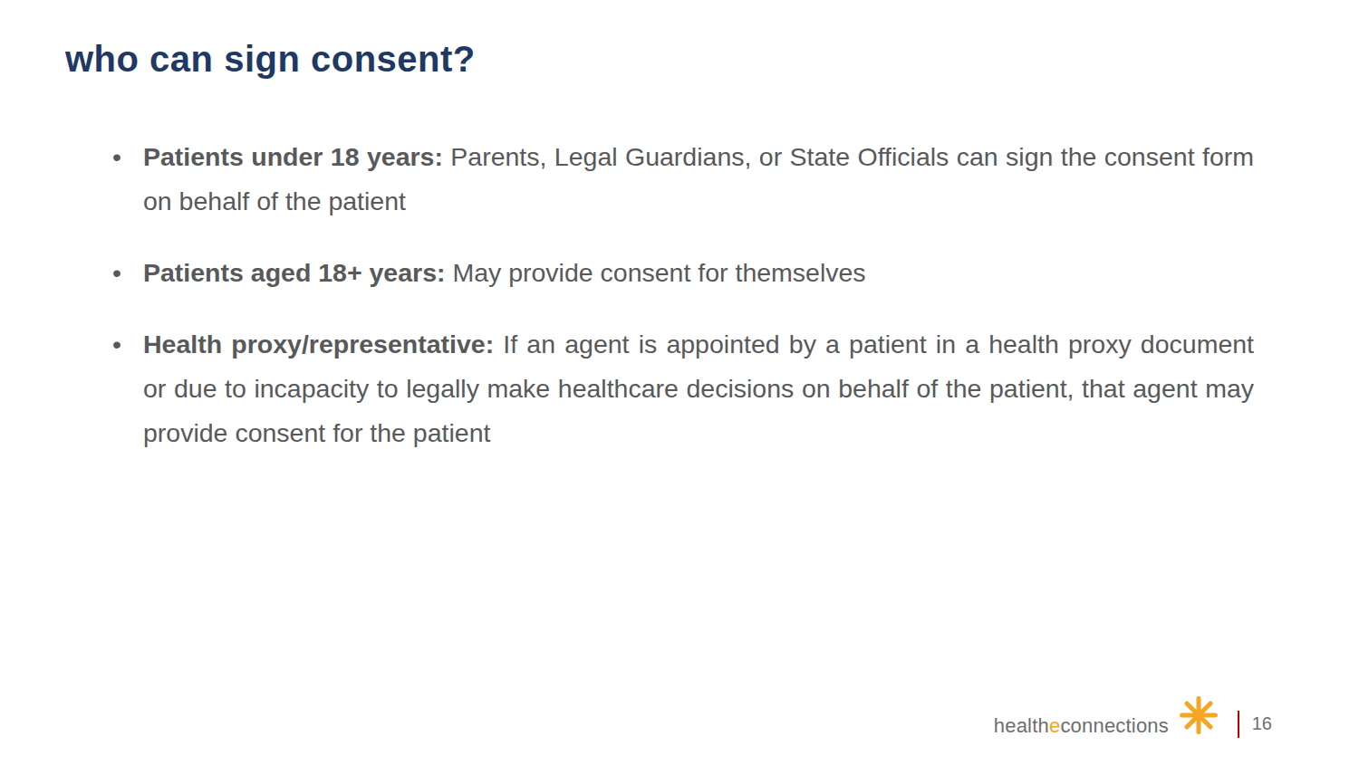who can sign consent?
Patients under 18 years: Parents, Legal Guardians, or State Officials can sign the consent form on behalf of the patient
Patients aged 18+ years: May provide consent for themselves
Health proxy/representative: If an agent is appointed by a patient in a health proxy document or due to incapacity to legally make healthcare decisions on behalf of the patient, that agent may provide consent for the patient
healtheconnections
16